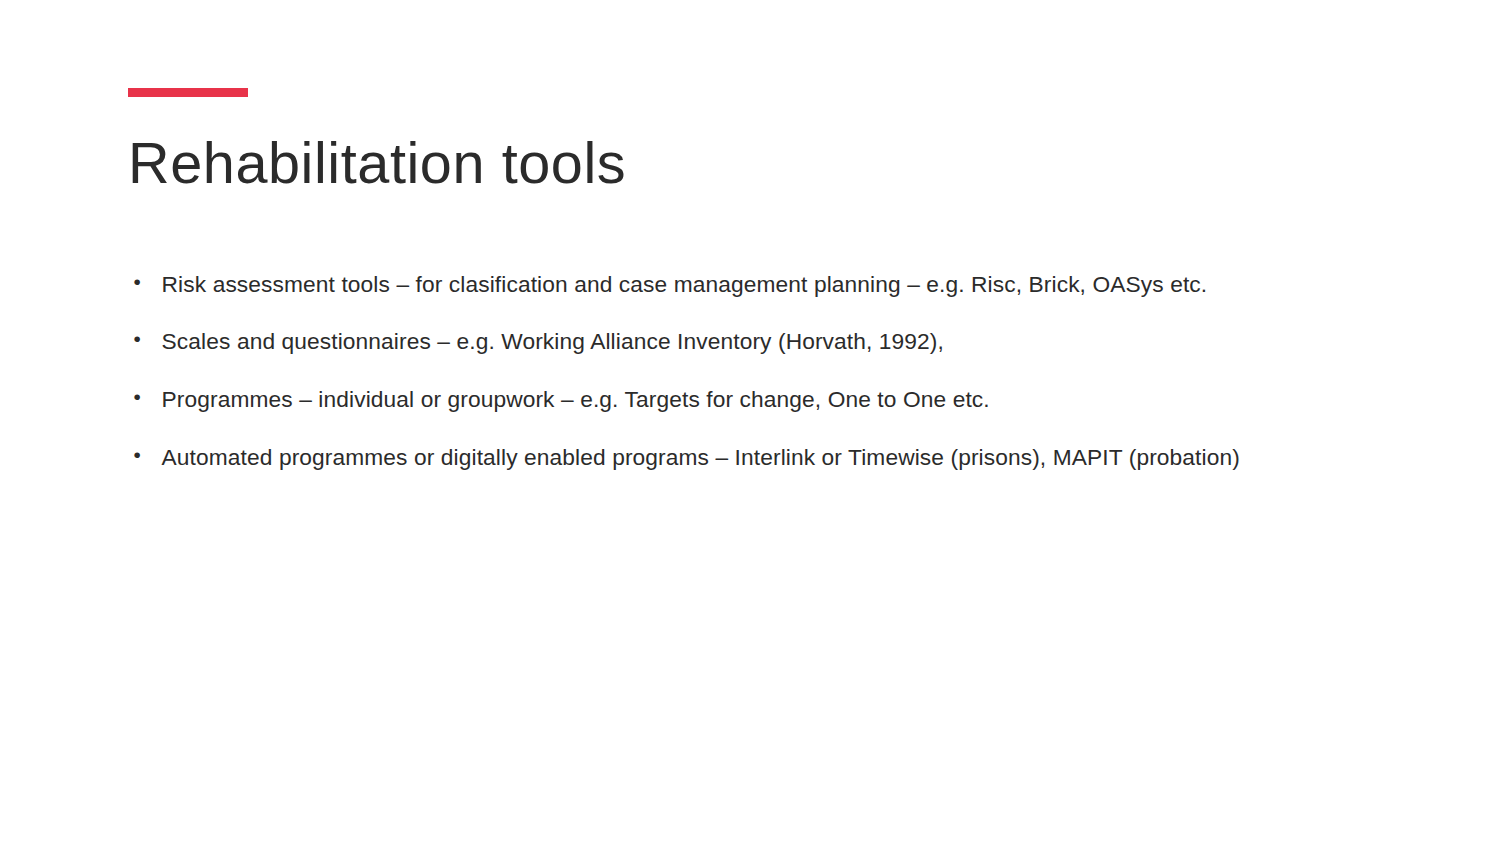Rehabilitation tools
Risk assessment tools – for clasification and case management planning – e.g. Risc, Brick, OASys etc.
Scales and questionnaires – e.g. Working Alliance Inventory (Horvath, 1992),
Programmes – individual or groupwork – e.g. Targets for change, One to One etc.
Automated programmes or digitally enabled programs – Interlink or Timewise (prisons), MAPIT (probation)